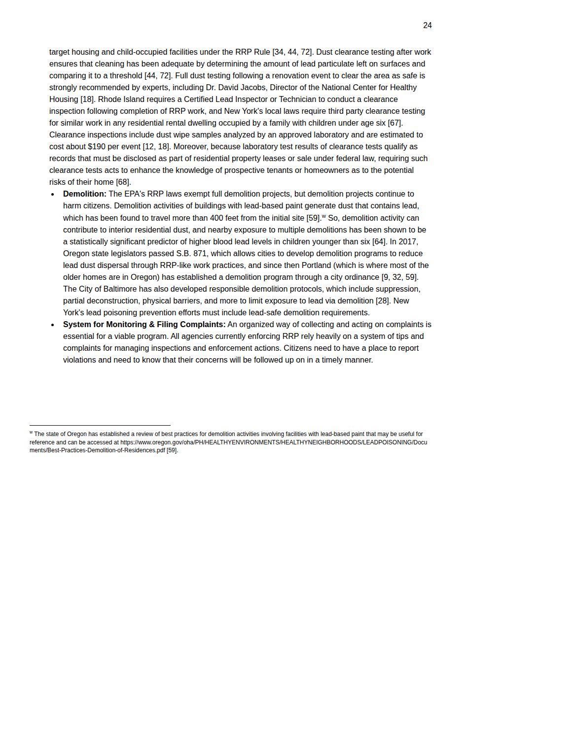24
target housing and child-occupied facilities under the RRP Rule [34, 44, 72]. Dust clearance testing after work ensures that cleaning has been adequate by determining the amount of lead particulate left on surfaces and comparing it to a threshold [44, 72]. Full dust testing following a renovation event to clear the area as safe is strongly recommended by experts, including Dr. David Jacobs, Director of the National Center for Healthy Housing [18]. Rhode Island requires a Certified Lead Inspector or Technician to conduct a clearance inspection following completion of RRP work, and New York's local laws require third party clearance testing for similar work in any residential rental dwelling occupied by a family with children under age six [67]. Clearance inspections include dust wipe samples analyzed by an approved laboratory and are estimated to cost about $190 per event [12, 18]. Moreover, because laboratory test results of clearance tests qualify as records that must be disclosed as part of residential property leases or sale under federal law, requiring such clearance tests acts to enhance the knowledge of prospective tenants or homeowners as to the potential risks of their home [68].
Demolition: The EPA's RRP laws exempt full demolition projects, but demolition projects continue to harm citizens. Demolition activities of buildings with lead-based paint generate dust that contains lead, which has been found to travel more than 400 feet from the initial site [59].w So, demolition activity can contribute to interior residential dust, and nearby exposure to multiple demolitions has been shown to be a statistically significant predictor of higher blood lead levels in children younger than six [64]. In 2017, Oregon state legislators passed S.B. 871, which allows cities to develop demolition programs to reduce lead dust dispersal through RRP-like work practices, and since then Portland (which is where most of the older homes are in Oregon) has established a demolition program through a city ordinance [9, 32, 59]. The City of Baltimore has also developed responsible demolition protocols, which include suppression, partial deconstruction, physical barriers, and more to limit exposure to lead via demolition [28]. New York's lead poisoning prevention efforts must include lead-safe demolition requirements.
System for Monitoring & Filing Complaints: An organized way of collecting and acting on complaints is essential for a viable program. All agencies currently enforcing RRP rely heavily on a system of tips and complaints for managing inspections and enforcement actions. Citizens need to have a place to report violations and need to know that their concerns will be followed up on in a timely manner.
w The state of Oregon has established a review of best practices for demolition activities involving facilities with lead-based paint that may be useful for reference and can be accessed at https://www.oregon.gov/oha/PH/HEALTHYENVIRONMENTS/HEALTHYNEIGHBORHOODS/LEADPOISONING/Documents/Best-Practices-Demolition-of-Residences.pdf [59].